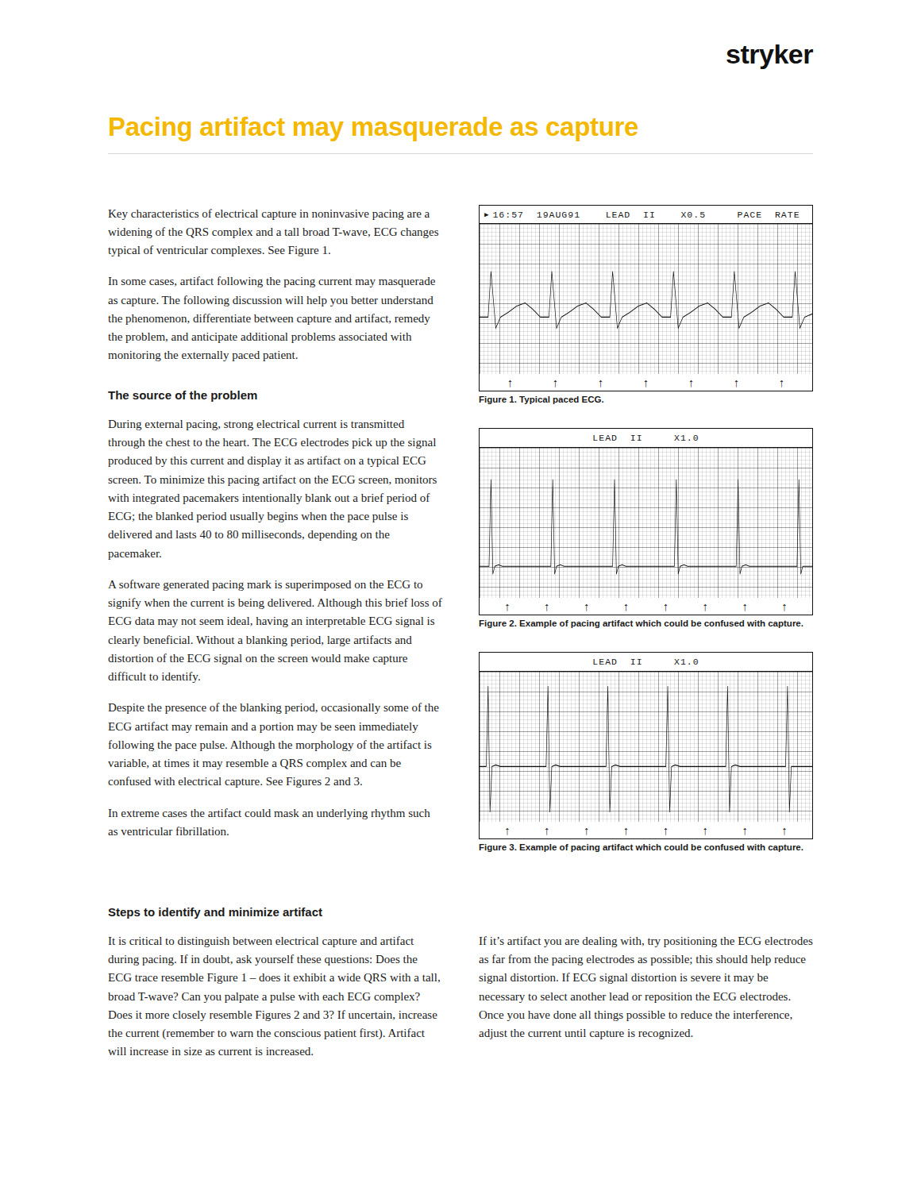stryker
Pacing artifact may masquerade as capture
Key characteristics of electrical capture in noninvasive pacing are a widening of the QRS complex and a tall broad T-wave, ECG changes typical of ventricular complexes. See Figure 1.
In some cases, artifact following the pacing current may masquerade as capture. The following discussion will help you better understand the phenomenon, differentiate between capture and artifact, remedy the problem, and anticipate additional problems associated with monitoring the externally paced patient.
The source of the problem
During external pacing, strong electrical current is transmitted through the chest to the heart. The ECG electrodes pick up the signal produced by this current and display it as artifact on a typical ECG screen. To minimize this pacing artifact on the ECG screen, monitors with integrated pacemakers intentionally blank out a brief period of ECG; the blanked period usually begins when the pace pulse is delivered and lasts 40 to 80 milliseconds, depending on the pacemaker.
A software generated pacing mark is superimposed on the ECG to signify when the current is being delivered. Although this brief loss of ECG data may not seem ideal, having an interpretable ECG signal is clearly beneficial. Without a blanking period, large artifacts and distortion of the ECG signal on the screen would make capture difficult to identify.
Despite the presence of the blanking period, occasionally some of the ECG artifact may remain and a portion may be seen immediately following the pace pulse. Although the morphology of the artifact is variable, at times it may resemble a QRS complex and can be confused with electrical capture. See Figures 2 and 3.
In extreme cases the artifact could mask an underlying rhythm such as ventricular fibrillation.
▶16:57 19AUG91 LEAD II X0.5 PACE RATE 90 56 MA
↑↑↑↑↑↑↑
Figure 1. Typical paced ECG.
LEAD II X1.0
↑↑↑↑↑↑↑↑
Figure 2. Example of pacing artifact which could be confused with capture.
LEAD II X1.0
↑↑↑↑↑↑↑↑
Figure 3. Example of pacing artifact which could be confused with capture.
Steps to identify and minimize artifact
It is critical to distinguish between electrical capture and artifact during pacing. If in doubt, ask yourself these questions: Does the ECG trace resemble Figure 1 – does it exhibit a wide QRS with a tall, broad T-wave? Can you palpate a pulse with each ECG complex? Does it more closely resemble Figures 2 and 3? If uncertain, increase the current (remember to warn the conscious patient first). Artifact will increase in size as current is increased.
If it’s artifact you are dealing with, try positioning the ECG electrodes as far from the pacing electrodes as possible; this should help reduce signal distortion. If ECG signal distortion is severe it may be necessary to select another lead or reposition the ECG electrodes. Once you have done all things possible to reduce the interference, adjust the current until capture is recognized.